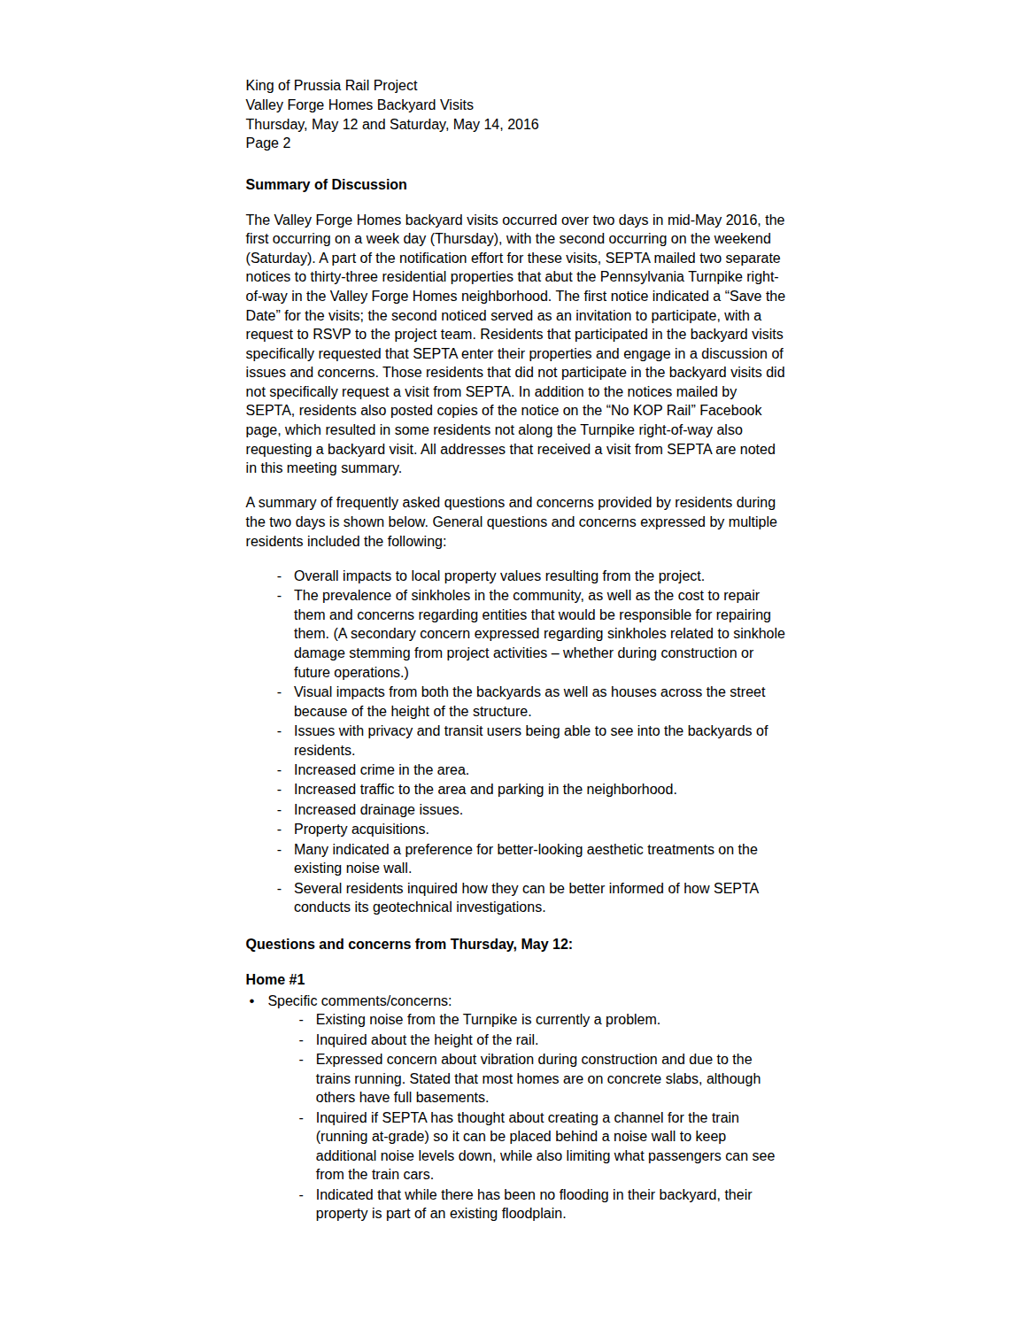King of Prussia Rail Project
Valley Forge Homes Backyard Visits
Thursday, May 12 and Saturday, May 14, 2016
Page 2
Summary of Discussion
The Valley Forge Homes backyard visits occurred over two days in mid-May 2016, the first occurring on a week day (Thursday), with the second occurring on the weekend (Saturday). A part of the notification effort for these visits, SEPTA mailed two separate notices to thirty-three residential properties that abut the Pennsylvania Turnpike right-of-way in the Valley Forge Homes neighborhood. The first notice indicated a “Save the Date” for the visits; the second noticed served as an invitation to participate, with a request to RSVP to the project team. Residents that participated in the backyard visits specifically requested that SEPTA enter their properties and engage in a discussion of issues and concerns. Those residents that did not participate in the backyard visits did not specifically request a visit from SEPTA. In addition to the notices mailed by SEPTA, residents also posted copies of the notice on the “No KOP Rail” Facebook page, which resulted in some residents not along the Turnpike right-of-way also requesting a backyard visit. All addresses that received a visit from SEPTA are noted in this meeting summary.
A summary of frequently asked questions and concerns provided by residents during the two days is shown below. General questions and concerns expressed by multiple residents included the following:
Overall impacts to local property values resulting from the project.
The prevalence of sinkholes in the community, as well as the cost to repair them and concerns regarding entities that would be responsible for repairing them. (A secondary concern expressed regarding sinkholes related to sinkhole damage stemming from project activities – whether during construction or future operations.)
Visual impacts from both the backyards as well as houses across the street because of the height of the structure.
Issues with privacy and transit users being able to see into the backyards of residents.
Increased crime in the area.
Increased traffic to the area and parking in the neighborhood.
Increased drainage issues.
Property acquisitions.
Many indicated a preference for better-looking aesthetic treatments on the existing noise wall.
Several residents inquired how they can be better informed of how SEPTA conducts its geotechnical investigations.
Questions and concerns from Thursday, May 12:
Home #1
Specific comments/concerns:
Existing noise from the Turnpike is currently a problem.
Inquired about the height of the rail.
Expressed concern about vibration during construction and due to the trains running. Stated that most homes are on concrete slabs, although others have full basements.
Inquired if SEPTA has thought about creating a channel for the train (running at-grade) so it can be placed behind a noise wall to keep additional noise levels down, while also limiting what passengers can see from the train cars.
Indicated that while there has been no flooding in their backyard, their property is part of an existing floodplain.